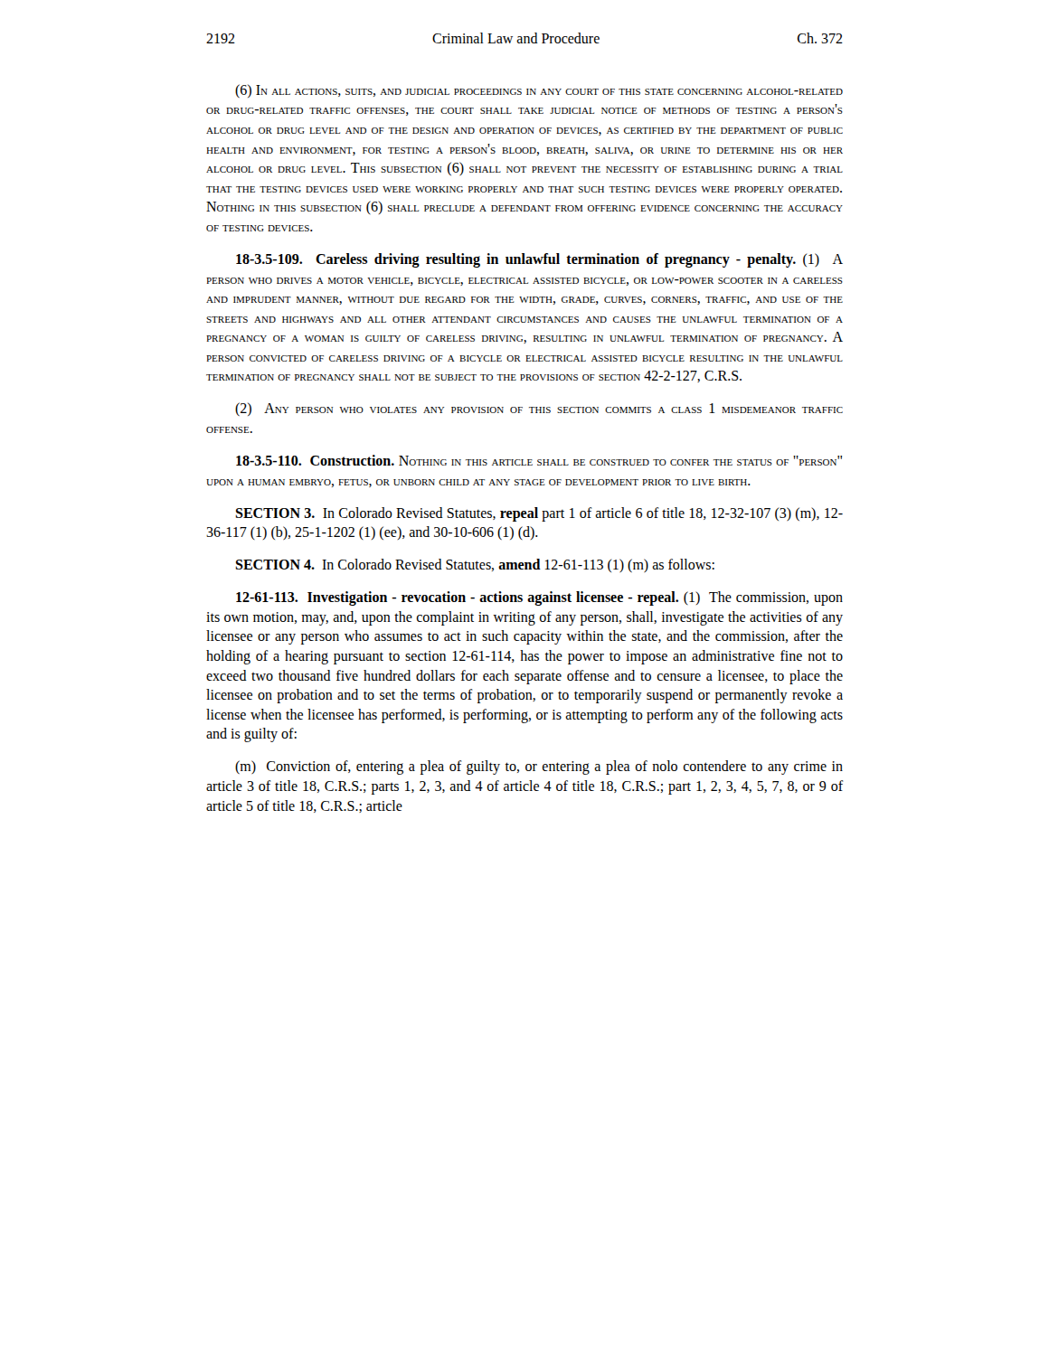2192 Criminal Law and Procedure Ch. 372
(6) In all actions, suits, and judicial proceedings in any court of this state concerning alcohol-related or drug-related traffic offenses, the court shall take judicial notice of methods of testing a person's alcohol or drug level and of the design and operation of devices, as certified by the department of public health and environment, for testing a person's blood, breath, saliva, or urine to determine his or her alcohol or drug level. This subsection (6) shall not prevent the necessity of establishing during a trial that the testing devices used were working properly and that such testing devices were properly operated. Nothing in this subsection (6) shall preclude a defendant from offering evidence concerning the accuracy of testing devices.
18-3.5-109. Careless driving resulting in unlawful termination of pregnancy - penalty. (1) A person who drives a motor vehicle, bicycle, electrical assisted bicycle, or low-power scooter in a careless and imprudent manner, without due regard for the width, grade, curves, corners, traffic, and use of the streets and highways and all other attendant circumstances and causes the unlawful termination of a pregnancy of a woman is guilty of careless driving, resulting in unlawful termination of pregnancy. A person convicted of careless driving of a bicycle or electrical assisted bicycle resulting in the unlawful termination of pregnancy shall not be subject to the provisions of section 42-2-127, C.R.S.
(2) Any person who violates any provision of this section commits a class 1 misdemeanor traffic offense.
18-3.5-110. Construction. Nothing in this article shall be construed to confer the status of "person" upon a human embryo, fetus, or unborn child at any stage of development prior to live birth.
SECTION 3. In Colorado Revised Statutes, repeal part 1 of article 6 of title 18, 12-32-107 (3) (m), 12-36-117 (1) (b), 25-1-1202 (1) (ee), and 30-10-606 (1) (d).
SECTION 4. In Colorado Revised Statutes, amend 12-61-113 (1) (m) as follows:
12-61-113. Investigation - revocation - actions against licensee - repeal. (1) The commission, upon its own motion, may, and, upon the complaint in writing of any person, shall, investigate the activities of any licensee or any person who assumes to act in such capacity within the state, and the commission, after the holding of a hearing pursuant to section 12-61-114, has the power to impose an administrative fine not to exceed two thousand five hundred dollars for each separate offense and to censure a licensee, to place the licensee on probation and to set the terms of probation, or to temporarily suspend or permanently revoke a license when the licensee has performed, is performing, or is attempting to perform any of the following acts and is guilty of:
(m) Conviction of, entering a plea of guilty to, or entering a plea of nolo contendere to any crime in article 3 of title 18, C.R.S.; parts 1, 2, 3, and 4 of article 4 of title 18, C.R.S.; part 1, 2, 3, 4, 5, 7, 8, or 9 of article 5 of title 18, C.R.S.; article